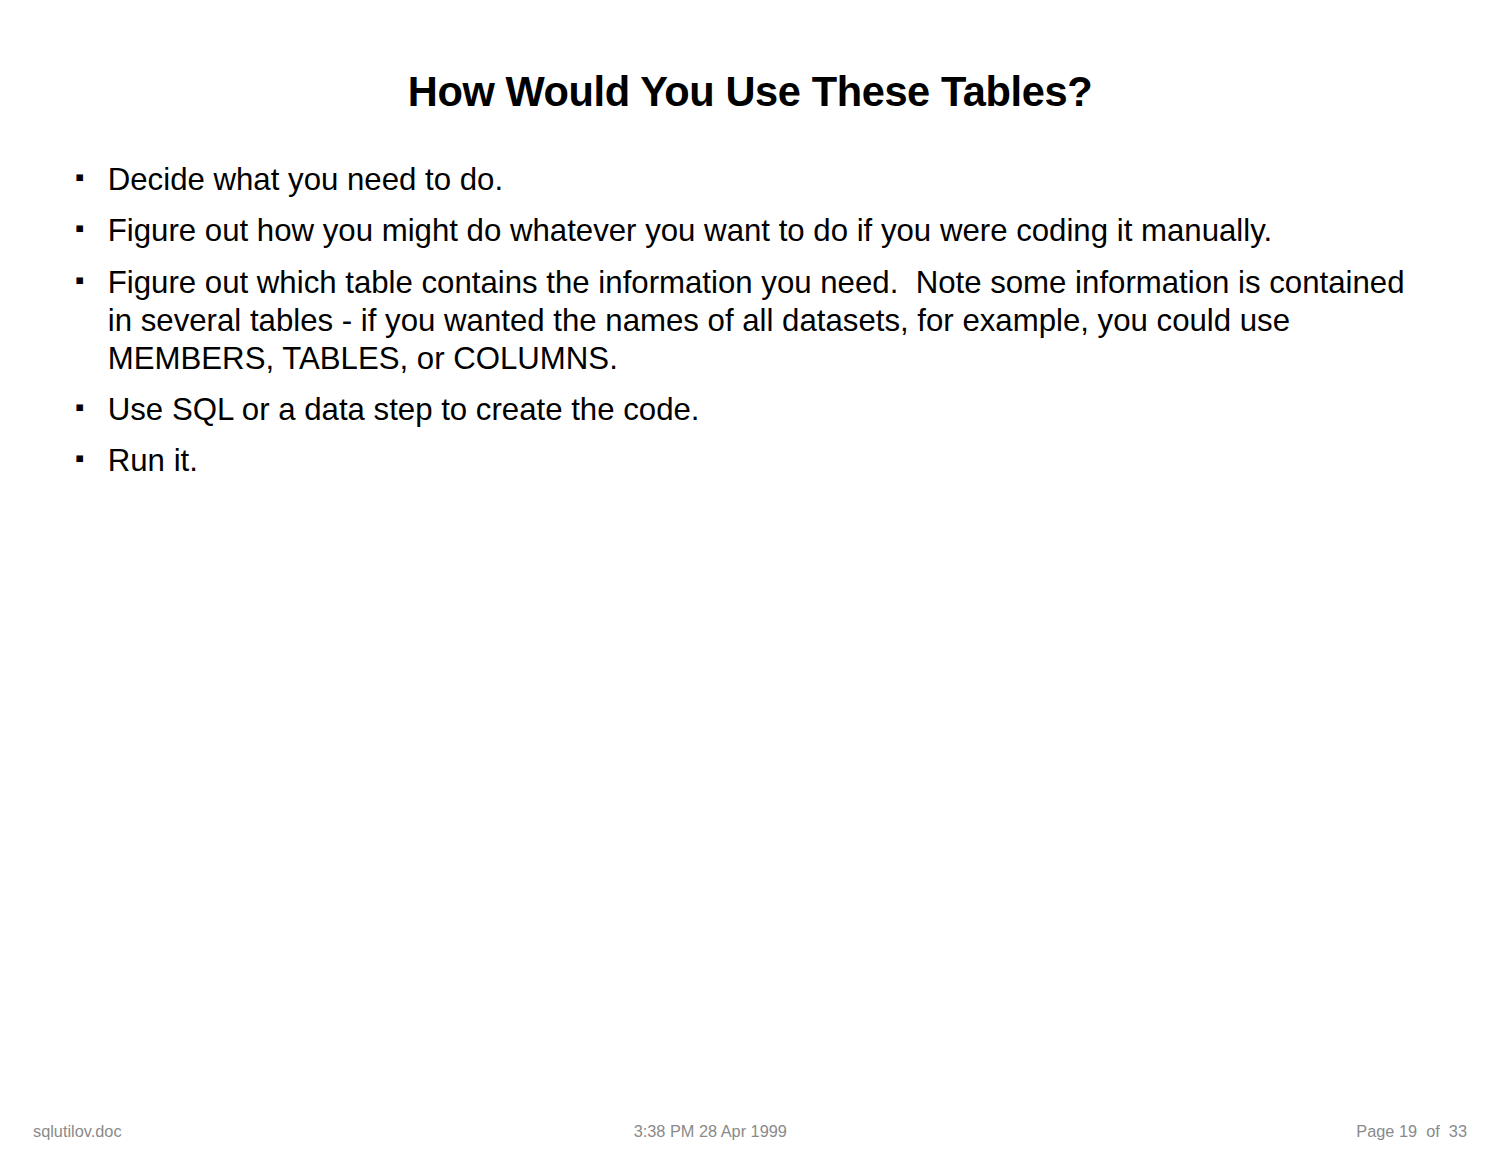How Would You Use These Tables?
Decide what you need to do.
Figure out how you might do whatever you want to do if you were coding it manually.
Figure out which table contains the information you need. Note some information is contained in several tables - if you wanted the names of all datasets, for example, you could use MEMBERS, TABLES, or COLUMNS.
Use SQL or a data step to create the code.
Run it.
sqlutilov.doc 3:38 PM 28 Apr 1999 Page 19 of 33